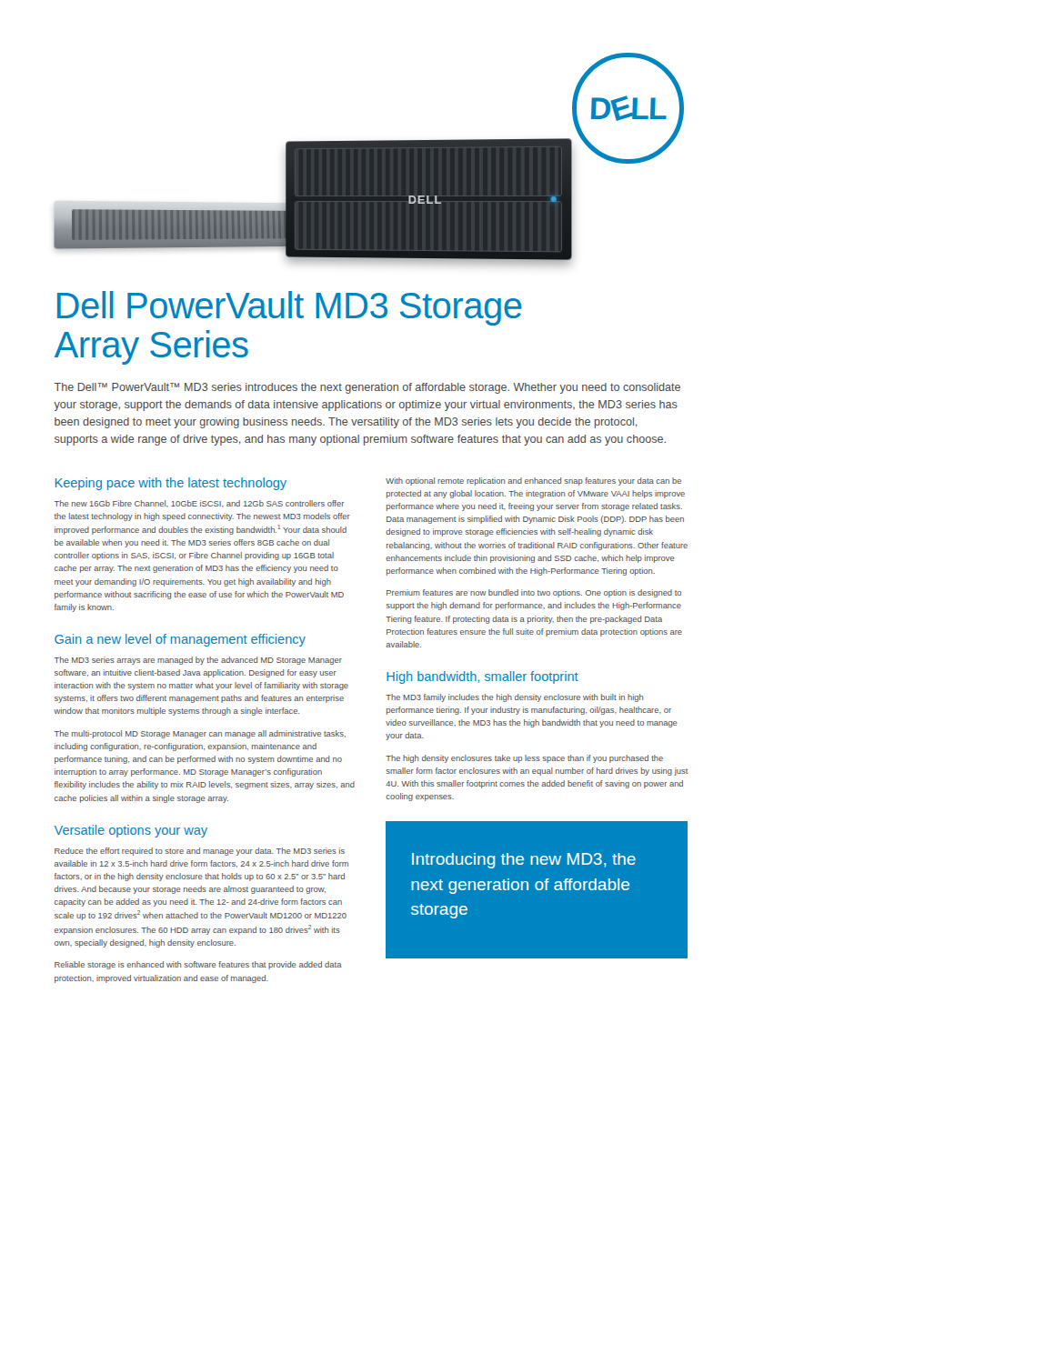DELL
DELL
Dell PowerVault MD3 Storage
Array Series
The Dell™ PowerVault™ MD3 series introduces the next generation of affordable storage. Whether you need to consolidate your storage, support the demands of data intensive applications or optimize your virtual environments, the MD3 series has been designed to meet your growing business needs. The versatility of the MD3 series lets you decide the protocol, supports a wide range of drive types, and has many optional premium software features that you can add as you choose.
Keeping pace with the latest technology
The new 16Gb Fibre Channel, 10GbE iSCSI, and 12Gb SAS controllers offer the latest technology in high speed connectivity. The newest MD3 models offer improved performance and doubles the existing bandwidth.1 Your data should be available when you need it. The MD3 series offers 8GB cache on dual controller options in SAS, iSCSI, or Fibre Channel providing up 16GB total cache per array. The next generation of MD3 has the efficiency you need to meet your demanding I/O requirements. You get high availability and high performance without sacrificing the ease of use for which the PowerVault MD family is known.
Gain a new level of management efficiency
The MD3 series arrays are managed by the advanced MD Storage Manager software, an intuitive client-based Java application. Designed for easy user interaction with the system no matter what your level of familiarity with storage systems, it offers two different management paths and features an enterprise window that monitors multiple systems through a single interface.
The multi-protocol MD Storage Manager can manage all administrative tasks, including configuration, re-configuration, expansion, maintenance and performance tuning, and can be performed with no system downtime and no interruption to array performance. MD Storage Manager’s configuration flexibility includes the ability to mix RAID levels, segment sizes, array sizes, and cache policies all within a single storage array.
Versatile options your way
Reduce the effort required to store and manage your data. The MD3 series is available in 12 x 3.5-inch hard drive form factors, 24 x 2.5-inch hard drive form factors, or in the high density enclosure that holds up to 60 x 2.5” or 3.5” hard drives. And because your storage needs are almost guaranteed to grow, capacity can be added as you need it. The 12- and 24-drive form factors can scale up to 192 drives2 when attached to the PowerVault MD1200 or MD1220 expansion enclosures. The 60 HDD array can expand to 180 drives2 with its own, specially designed, high density enclosure.
Reliable storage is enhanced with software features that provide added data protection, improved virtualization and ease of managed.
With optional remote replication and enhanced snap features your data can be protected at any global location. The integration of VMware VAAI helps improve performance where you need it, freeing your server from storage related tasks. Data management is simplified with Dynamic Disk Pools (DDP). DDP has been designed to improve storage efficiencies with self-healing dynamic disk rebalancing, without the worries of traditional RAID configurations. Other feature enhancements include thin provisioning and SSD cache, which help improve performance when combined with the High-Performance Tiering option.
Premium features are now bundled into two options. One option is designed to support the high demand for performance, and includes the High-Performance Tiering feature. If protecting data is a priority, then the pre-packaged Data Protection features ensure the full suite of premium data protection options are available.
High bandwidth, smaller footprint
The MD3 family includes the high density enclosure with built in high performance tiering. If your industry is manufacturing, oil/gas, healthcare, or video surveillance, the MD3 has the high bandwidth that you need to manage your data.
The high density enclosures take up less space than if you purchased the smaller form factor enclosures with an equal number of hard drives by using just 4U. With this smaller footprint comes the added benefit of saving on power and cooling expenses.
Introducing the new MD3, the next generation of affordable storage